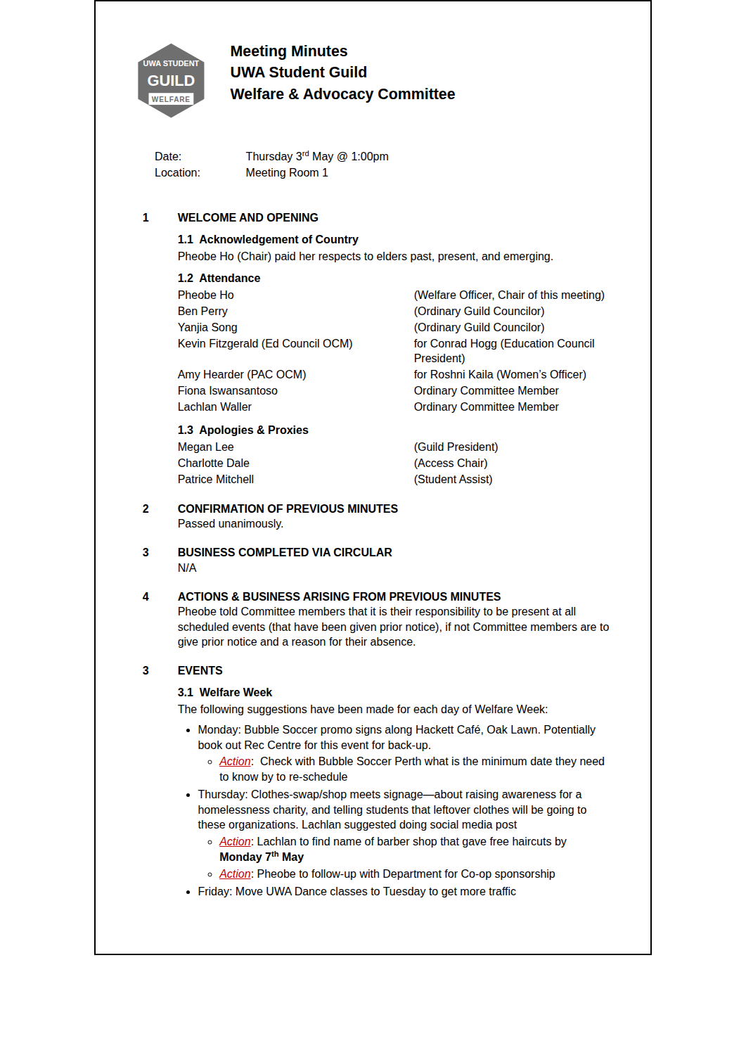UWA STUDENT GUILD WELFARE
Meeting Minutes
UWA Student Guild
Welfare & Advocacy Committee
| Date: | Thursday 3 rd May @ 1:00pm |
| Location: | Meeting Room 1 |
1 WELCOME AND OPENING
1.1 Acknowledgement of Country
Pheobe Ho (Chair) paid her respects to elders past, present, and emerging.
1.2 Attendance
| Pheobe Ho | (Welfare Officer, Chair of this meeting) |
| Ben Perry | (Ordinary Guild Councilor) |
| Yanjia Song | (Ordinary Guild Councilor) |
| Kevin Fitzgerald (Ed Council OCM) | for Conrad Hogg (Education Council President) |
| Amy Hearder (PAC OCM) | for Roshni Kaila (Women’s Officer) |
| Fiona Iswansantoso | Ordinary Committee Member |
| Lachlan Waller | Ordinary Committee Member |
1.3 Apologies & Proxies
| Megan Lee | (Guild President) |
| Charlotte Dale | (Access Chair) |
| Patrice Mitchell | (Student Assist) |
2 CONFIRMATION OF PREVIOUS MINUTES
Passed unanimously.
3 BUSINESS COMPLETED VIA CIRCULAR
N/A
4 ACTIONS & BUSINESS ARISING FROM PREVIOUS MINUTES
Pheobe told Committee members that it is their responsibility to be present at all scheduled events (that have been given prior notice), if not Committee members are to give prior notice and a reason for their absence.
3 EVENTS
3.1 Welfare Week
The following suggestions have been made for each day of Welfare Week:
Monday: Bubble Soccer promo signs along Hackett Café, Oak Lawn. Potentially book out Rec Centre for this event for back-up.
Action: Check with Bubble Soccer Perth what is the minimum date they need to know by to re-schedule
Thursday: Clothes-swap/shop meets signage—about raising awareness for a homelessness charity, and telling students that leftover clothes will be going to these organizations. Lachlan suggested doing social media post
Action: Lachlan to find name of barber shop that gave free haircuts by Monday 7th May
Action: Pheobe to follow-up with Department for Co-op sponsorship
Friday: Move UWA Dance classes to Tuesday to get more traffic